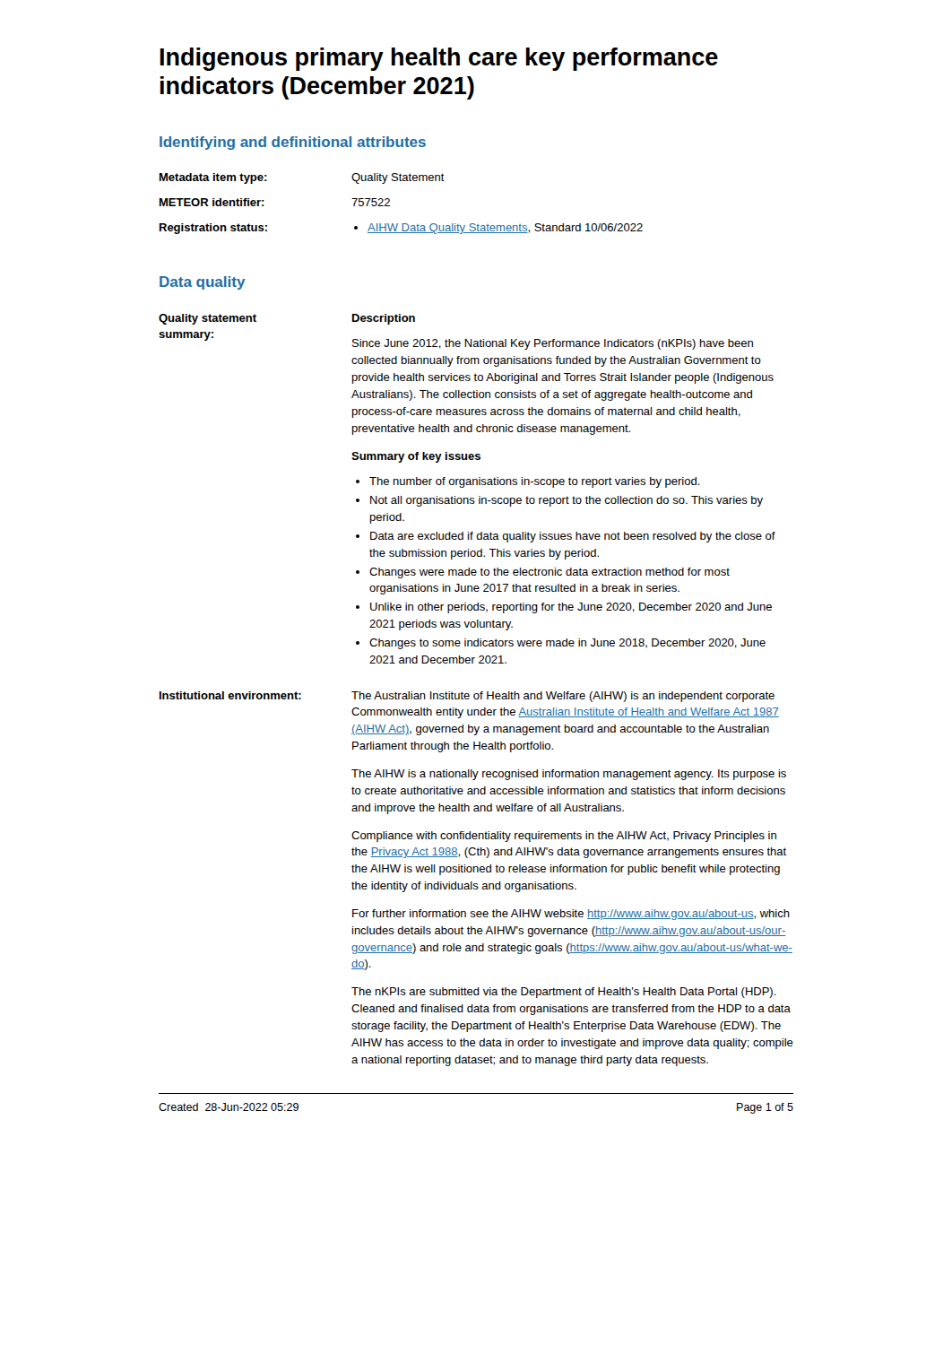Indigenous primary health care key performance
indicators (December 2021)
Identifying and definitional attributes
| Metadata item type: | Quality Statement |
| METEOR identifier: | 757522 |
| Registration status: | AIHW Data Quality Statements , Standard 10/06/2022 |
Data quality
| Quality statement summary: | Description Since June 2012, the National Key Performance Indicators (nKPIs) have been collected biannually from organisations funded by the Australian Government to provide health services to Aboriginal and Torres Strait Islander people (Indigenous Australians). The collection consists of a set of aggregate health-outcome and process-of-care measures across the domains of maternal and child health, preventative health and chronic disease management. Summary of key issues The number of organisations in-scope to report varies by period. Not all organisations in-scope to report to the collection do so. This varies by period. Data are excluded if data quality issues have not been resolved by the close of the submission period. This varies by period. Changes were made to the electronic data extraction method for most organisations in June 2017 that resulted in a break in series. Unlike in other periods, reporting for the June 2020, December 2020 and June 2021 periods was voluntary. Changes to some indicators were made in June 2018, December 2020, June 2021 and December 2021. |
| Institutional environment: | The Australian Institute of Health and Welfare (AIHW) is an independent corporate Commonwealth entity under the Australian Institute of Health and Welfare Act 1987 (AIHW Act) , governed by a management board and accountable to the Australian Parliament through the Health portfolio. The AIHW is a nationally recognised information management agency. Its purpose is to create authoritative and accessible information and statistics that inform decisions and improve the health and welfare of all Australians. Compliance with confidentiality requirements in the AIHW Act, Privacy Principles in the Privacy Act 1988 , (Cth) and AIHW's data governance arrangements ensures that the AIHW is well positioned to release information for public benefit while protecting the identity of individuals and organisations. For further information see the AIHW website http://www.aihw.gov.au/about-us , which includes details about the AIHW's governance ( http://www.aihw.gov.au/about-us/our-governance ) and role and strategic goals ( https://www.aihw.gov.au/about-us/what-we-do ). The nKPIs are submitted via the Department of Health's Health Data Portal (HDP). Cleaned and finalised data from organisations are transferred from the HDP to a data storage facility, the Department of Health's Enterprise Data Warehouse (EDW). The AIHW has access to the data in order to investigate and improve data quality; compile a national reporting dataset; and to manage third party data requests. |
Created 28-Jun-2022 05:29
Page 1 of 5